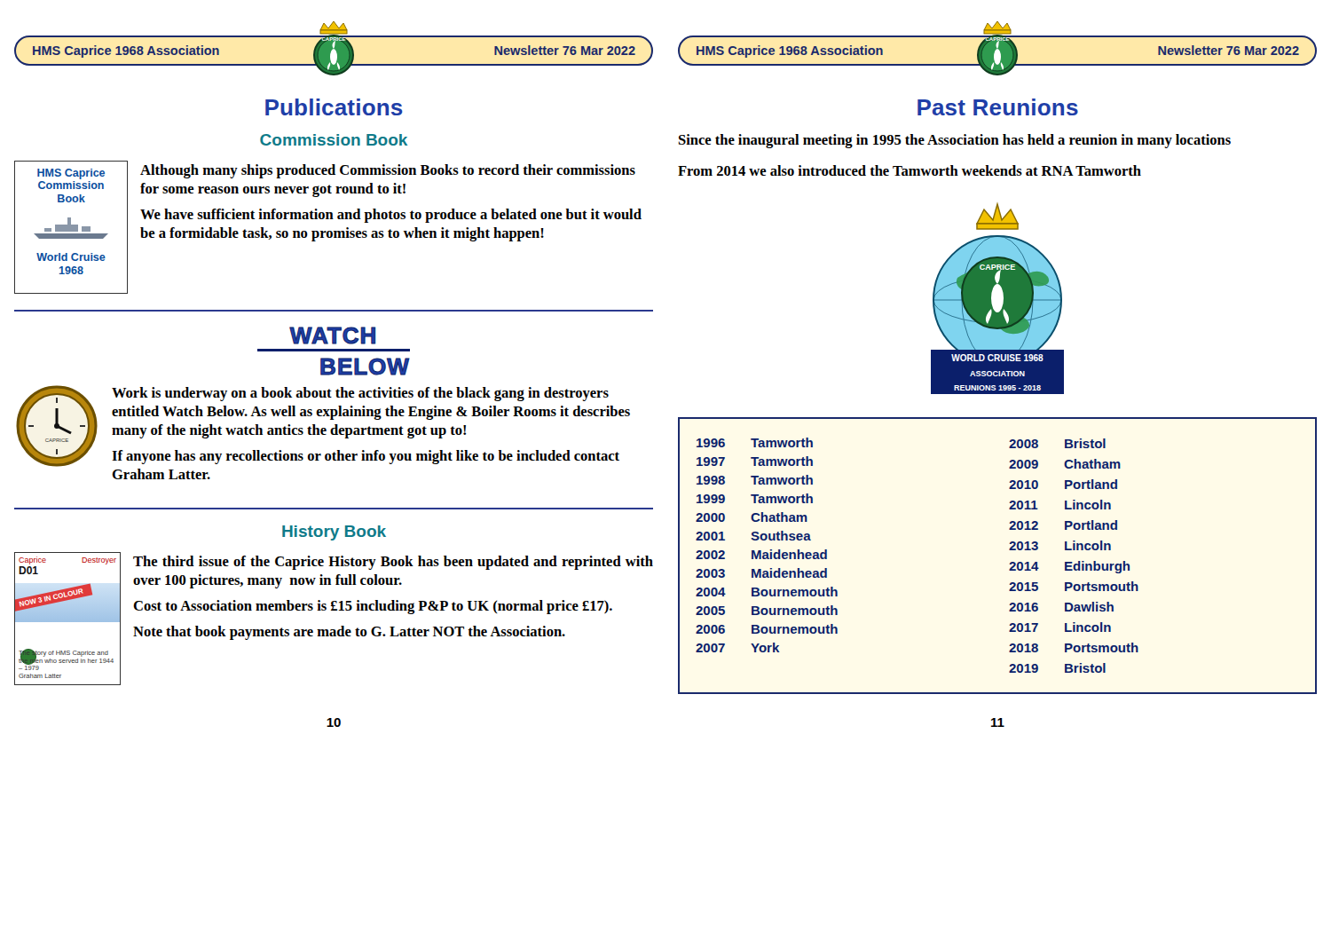HMS Caprice 1968 Association Newsletter 76 Mar 2022
CAPRICE
Publications
Commission Book
HMS Caprice
Commission
Book
World Cruise
1968
Although many ships produced Commission Books to record their commissions for some reason ours never got round to it!
We have sufficient information and photos to produce a belated one but it would be a formidable task, so no promises as to when it might happen!
WATCH
BELOW
CAPRICE
Work is underway on a book about the activities of the black gang in destroyers entitled Watch Below. As well as explaining the Engine & Boiler Rooms it describes many of the night watch antics the department got up to!
If anyone has any recollections or other info you might like to be included contact Graham Latter.
History Book
Caprice Destroyer
D01
NOW 3 IN COLOUR
The story of HMS Caprice and the men who served in her 1944 – 1979
Graham Latter
The third issue of the Caprice History Book has been updated and reprinted with over 100 pictures, many now in full colour.
Cost to Association members is £15 including P&P to UK (normal price £17).
Note that book payments are made to G. Latter NOT the Association.
10
HMS Caprice 1968 Association Newsletter 76 Mar 2022
CAPRICE
Past Reunions
Since the inaugural meeting in 1995 the Association has held a reunion in many locations
From 2014 we also introduced the Tamworth weekends at RNA Tamworth
CAPRICE WORLD CRUISE 1968 ASSOCIATION REUNIONS 1995 - 2018
| 1996 | Tamworth |
| 1997 | Tamworth |
| 1998 | Tamworth |
| 1999 | Tamworth |
| 2000 | Chatham |
| 2001 | Southsea |
| 2002 | Maidenhead |
| 2003 | Maidenhead |
| 2004 | Bournemouth |
| 2005 | Bournemouth |
| 2006 | Bournemouth |
| 2007 | York |
| 2008 | Bristol |
| 2009 | Chatham |
| 2010 | Portland |
| 2011 | Lincoln |
| 2012 | Portland |
| 2013 | Lincoln |
| 2014 | Edinburgh |
| 2015 | Portsmouth |
| 2016 | Dawlish |
| 2017 | Lincoln |
| 2018 | Portsmouth |
| 2019 | Bristol |
11